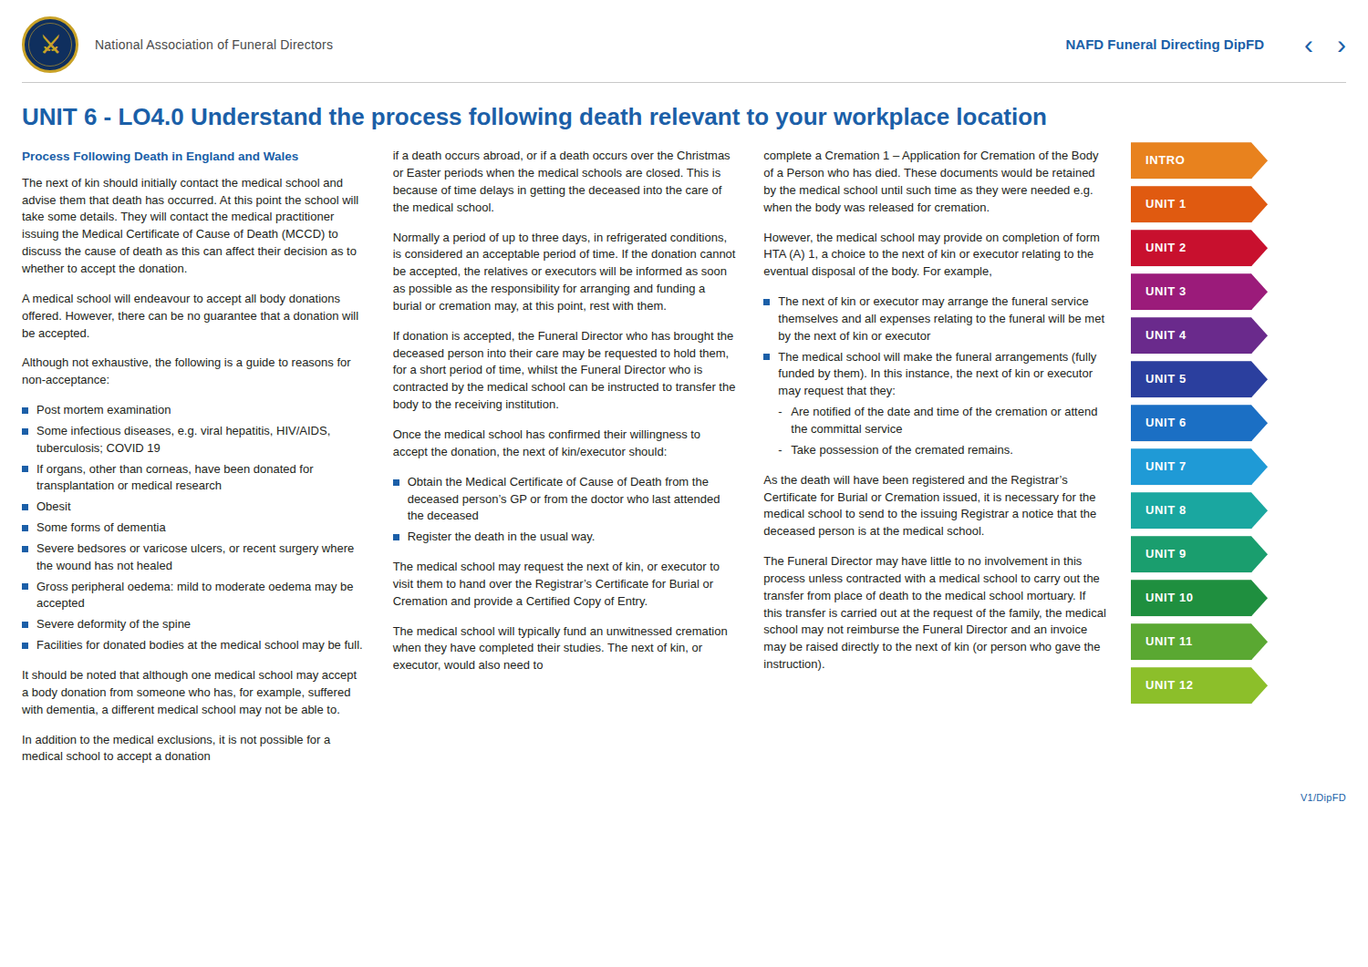⚔
National Association of Funeral Directors
NAFD Funeral Directing DipFD
‹ ›
UNIT 6 - LO4.0 Understand the process following death relevant to your workplace location
Process Following Death in England and Wales
The next of kin should initially contact the medical school and advise them that death has occurred. At this point the school will take some details. They will contact the medical practitioner issuing the Medical Certificate of Cause of Death (MCCD) to discuss the cause of death as this can affect their decision as to whether to accept the donation.
A medical school will endeavour to accept all body donations offered. However, there can be no guarantee that a donation will be accepted.
Although not exhaustive, the following is a guide to reasons for non-acceptance:
Post mortem examination
Some infectious diseases, e.g. viral hepatitis, HIV/AIDS, tuberculosis; COVID 19
If organs, other than corneas, have been donated for transplantation or medical research
Obesit
Some forms of dementia
Severe bedsores or varicose ulcers, or recent surgery where the wound has not healed
Gross peripheral oedema: mild to moderate oedema may be accepted
Severe deformity of the spine
Facilities for donated bodies at the medical school may be full.
It should be noted that although one medical school may accept a body donation from someone who has, for example, suffered with dementia, a different medical school may not be able to.
In addition to the medical exclusions, it is not possible for a medical school to accept a donation
if a death occurs abroad, or if a death occurs over the Christmas or Easter periods when the medical schools are closed. This is because of time delays in getting the deceased into the care of the medical school.
Normally a period of up to three days, in refrigerated conditions, is considered an acceptable period of time. If the donation cannot be accepted, the relatives or executors will be informed as soon as possible as the responsibility for arranging and funding a burial or cremation may, at this point, rest with them.
If donation is accepted, the Funeral Director who has brought the deceased person into their care may be requested to hold them, for a short period of time, whilst the Funeral Director who is contracted by the medical school can be instructed to transfer the body to the receiving institution.
Once the medical school has confirmed their willingness to accept the donation, the next of kin/executor should:
Obtain the Medical Certificate of Cause of Death from the deceased person’s GP or from the doctor who last attended the deceased
Register the death in the usual way.
The medical school may request the next of kin, or executor to visit them to hand over the Registrar’s Certificate for Burial or Cremation and provide a Certified Copy of Entry.
The medical school will typically fund an unwitnessed cremation when they have completed their studies. The next of kin, or executor, would also need to
complete a Cremation 1 – Application for Cremation of the Body of a Person who has died. These documents would be retained by the medical school until such time as they were needed e.g. when the body was released for cremation.
However, the medical school may provide on completion of form HTA (A) 1, a choice to the next of kin or executor relating to the eventual disposal of the body. For example,
The next of kin or executor may arrange the funeral service themselves and all expenses relating to the funeral will be met by the next of kin or executor
The medical school will make the funeral arrangements (fully funded by them). In this instance, the next of kin or executor may request that they:
Are notified of the date and time of the cremation or attend the committal service
Take possession of the cremated remains.
As the death will have been registered and the Registrar’s Certificate for Burial or Cremation issued, it is necessary for the medical school to send to the issuing Registrar a notice that the deceased person is at the medical school.
The Funeral Director may have little to no involvement in this process unless contracted with a medical school to carry out the transfer from place of death to the medical school mortuary. If this transfer is carried out at the request of the family, the medical school may not reimburse the Funeral Director and an invoice may be raised directly to the next of kin (or person who gave the instruction).
INTRO
UNIT 1
UNIT 2
UNIT 3
UNIT 4
UNIT 5
UNIT 6
UNIT 7
UNIT 8
UNIT 9
UNIT 10
UNIT 11
UNIT 12
V1/DipFD